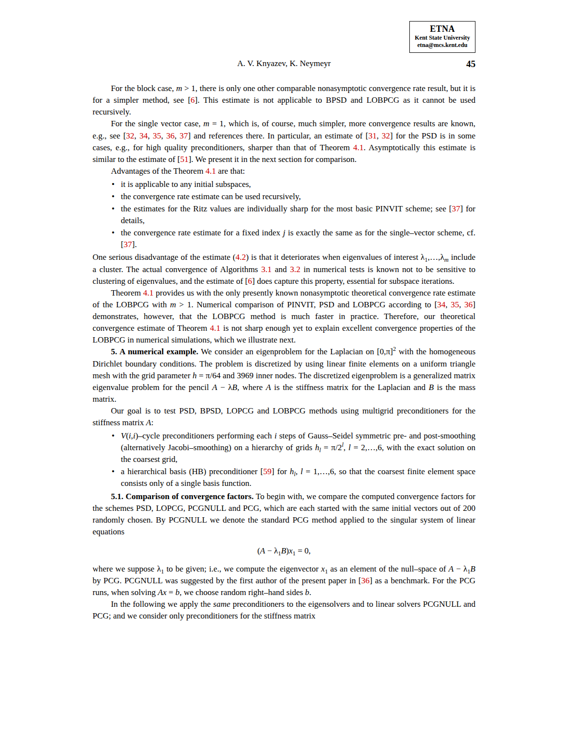ETNA
Kent State University
etna@mcs.kent.edu
A. V. Knyazev, K. Neymeyr 45
For the block case, m > 1, there is only one other comparable nonasymptotic convergence rate result, but it is for a simpler method, see [6]. This estimate is not applicable to BPSD and LOBPCG as it cannot be used recursively.
For the single vector case, m = 1, which is, of course, much simpler, more convergence results are known, e.g., see [32, 34, 35, 36, 37] and references there. In particular, an estimate of [31, 32] for the PSD is in some cases, e.g., for high quality preconditioners, sharper than that of Theorem 4.1. Asymptotically this estimate is similar to the estimate of [51]. We present it in the next section for comparison.
Advantages of the Theorem 4.1 are that:
it is applicable to any initial subspaces,
the convergence rate estimate can be used recursively,
the estimates for the Ritz values are individually sharp for the most basic PINVIT scheme; see [37] for details,
the convergence rate estimate for a fixed index j is exactly the same as for the single–vector scheme, cf. [37].
One serious disadvantage of the estimate (4.2) is that it deteriorates when eigenvalues of interest λ1,…,λm include a cluster. The actual convergence of Algorithms 3.1 and 3.2 in numerical tests is known not to be sensitive to clustering of eigenvalues, and the estimate of [6] does capture this property, essential for subspace iterations.
Theorem 4.1 provides us with the only presently known nonasymptotic theoretical convergence rate estimate of the LOBPCG with m > 1. Numerical comparison of PINVIT, PSD and LOBPCG according to [34, 35, 36] demonstrates, however, that the LOBPCG method is much faster in practice. Therefore, our theoretical convergence estimate of Theorem 4.1 is not sharp enough yet to explain excellent convergence properties of the LOBPCG in numerical simulations, which we illustrate next.
5. A numerical example. We consider an eigenproblem for the Laplacian on [0,π]2 with the homogeneous Dirichlet boundary conditions. The problem is discretized by using linear finite elements on a uniform triangle mesh with the grid parameter h = π/64 and 3969 inner nodes. The discretized eigenproblem is a generalized matrix eigenvalue problem for the pencil A − λB, where A is the stiffness matrix for the Laplacian and B is the mass matrix.
Our goal is to test PSD, BPSD, LOPCG and LOBPCG methods using multigrid preconditioners for the stiffness matrix A:
V(i,i)–cycle preconditioners performing each i steps of Gauss–Seidel symmetric pre- and post-smoothing (alternatively Jacobi–smoothing) on a hierarchy of grids hl = π/2l, l = 2,…,6, with the exact solution on the coarsest grid,
a hierarchical basis (HB) preconditioner [59] for hl, l = 1,…,6, so that the coarsest finite element space consists only of a single basis function.
5.1. Comparison of convergence factors. To begin with, we compare the computed convergence factors for the schemes PSD, LOPCG, PCGNULL and PCG, which are each started with the same initial vectors out of 200 randomly chosen. By PCGNULL we denote the standard PCG method applied to the singular system of linear equations
(A − λ1B)x1 = 0,
where we suppose λ1 to be given; i.e., we compute the eigenvector x1 as an element of the null–space of A − λ1B by PCG. PCGNULL was suggested by the first author of the present paper in [36] as a benchmark. For the PCG runs, when solving Ax = b, we choose random right–hand sides b.
In the following we apply the same preconditioners to the eigensolvers and to linear solvers PCGNULL and PCG; and we consider only preconditioners for the stiffness matrix